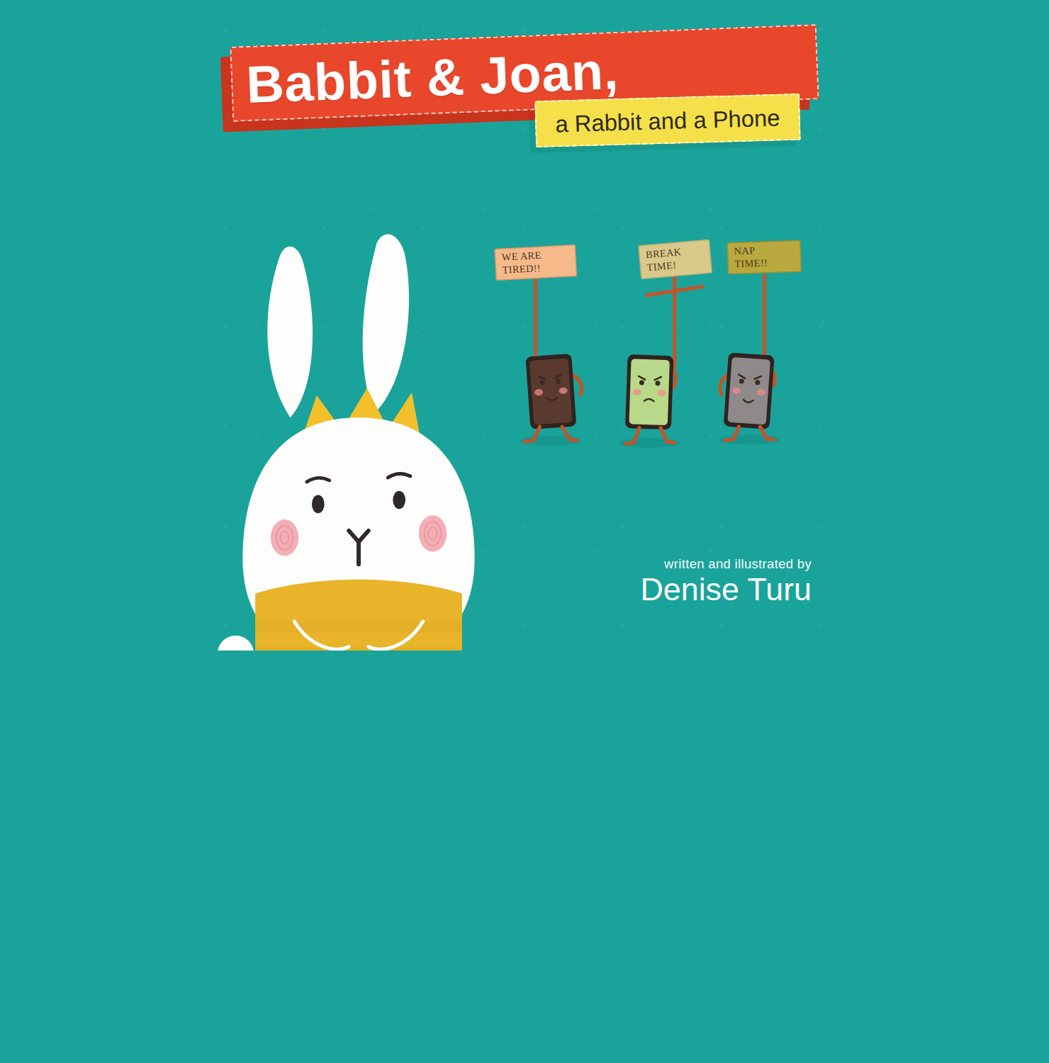Babbit & Joan,
a Rabbit and a Phone
WE ARE TIRED!! BREAK TIME! NAP TIME!!
written and illustrated by Denise Turu
Book cover: Babbit & Joan, a Rabbit and a Phone. Written and illustrated by Denise Turu. Illustration shows a white rabbit in a gold crown and yellow shirt beside three cartoon smartphones holding protest signs that read “We are tired!!”, “Break time!” and “Nap time!!”